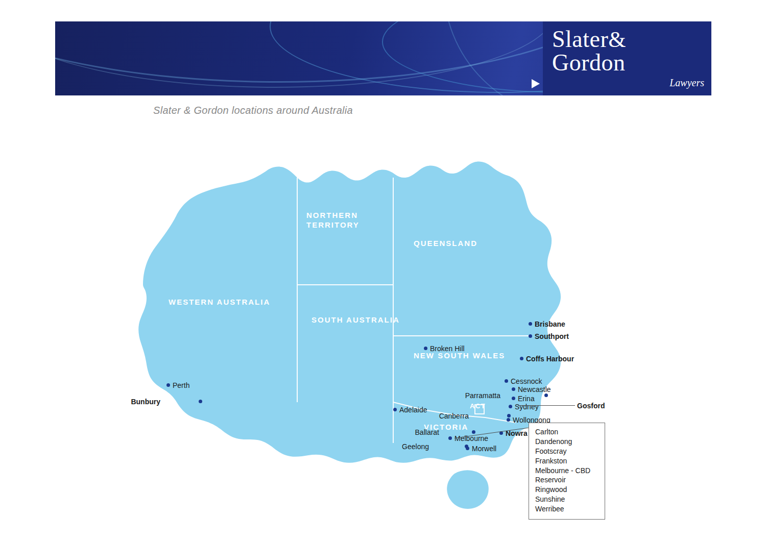Slater& Gordon
Lawyers
Slater & Gordon locations around Australia
Northern
Territory
Queensland
Western Australia
South Australia
New South Wales
Victoria
ACT
Brisbane
Southport
Coffs Harbour
Broken Hill
Cessnock
Newcastle
Erina
Parramatta
Sydney
Wollongong
Nowra
Canberra
Perth
Bunbury
Adelaide
Ballarat
Melbourne
Morwell
Geelong
Gosford
Carlton
Dandenong
Footscray
Frankston
Melbourne - CBD
Reservoir
Ringwood
Sunshine
Werribee